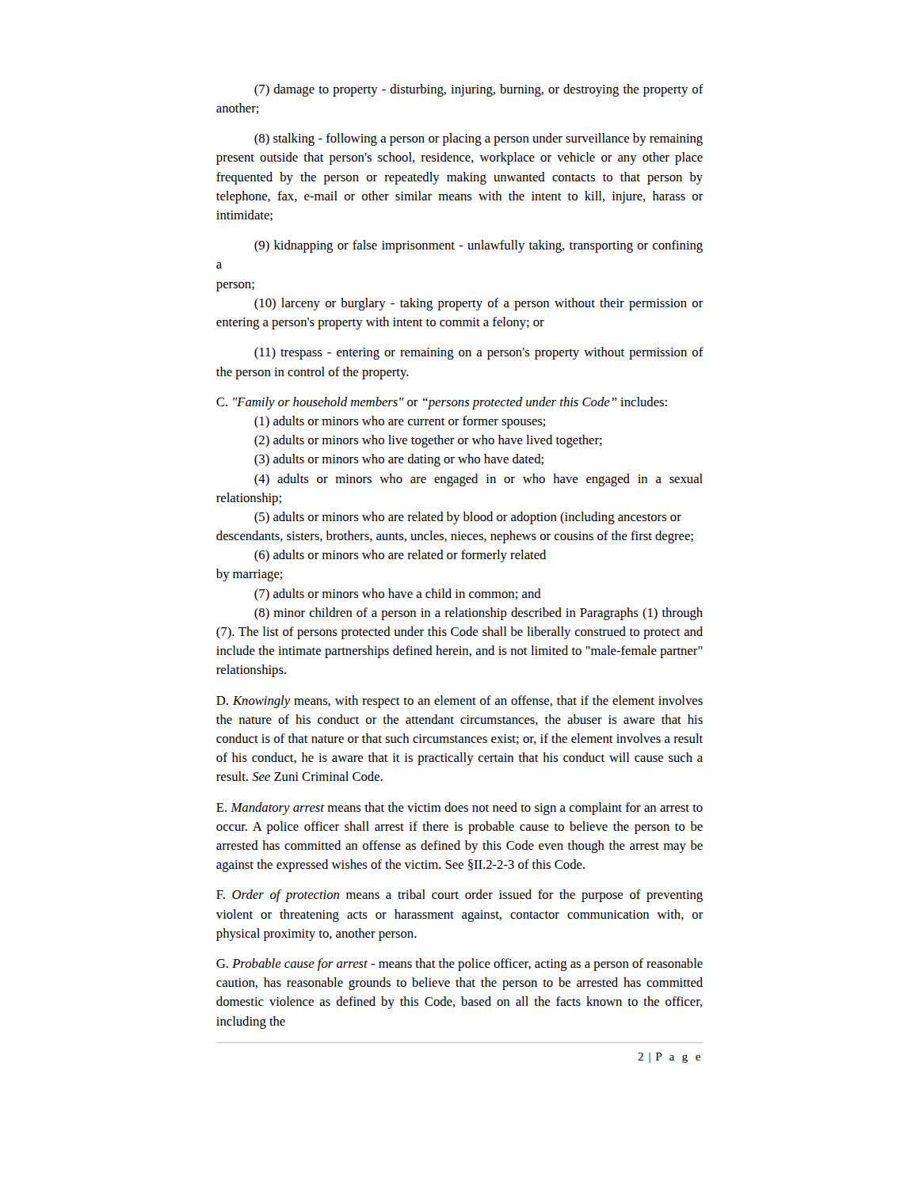(7) damage to property - disturbing, injuring, burning, or destroying the property of another;
(8) stalking - following a person or placing a person under surveillance by remaining present outside that person's school, residence, workplace or vehicle or any other place frequented by the person or repeatedly making unwanted contacts to that person by telephone, fax, e-mail or other similar means with the intent to kill, injure, harass or intimidate;
(9) kidnapping or false imprisonment - unlawfully taking, transporting or confining a
person;
(10) larceny or burglary - taking property of a person without their permission or entering a person's property with intent to commit a felony; or
(11) trespass - entering or remaining on a person's property without permission of the person in control of the property.
C. "Family or household members" or “persons protected under this Code” includes:
(1) adults or minors who are current or former spouses;
(2) adults or minors who live together or who have lived together;
(3) adults or minors who are dating or who have dated;
(4) adults or minors who are engaged in or who have engaged in a sexual relationship;
(5) adults or minors who are related by blood or adoption (including ancestors or
descendants, sisters, brothers, aunts, uncles, nieces, nephews or cousins of the first degree;
(6) adults or minors who are related or formerly related
by marriage;
(7) adults or minors who have a child in common; and
(8) minor children of a person in a relationship described in Paragraphs (1) through (7). The list of persons protected under this Code shall be liberally construed to protect and include the intimate partnerships defined herein, and is not limited to "male-female partner" relationships.
D. Knowingly means, with respect to an element of an offense, that if the element involves the nature of his conduct or the attendant circumstances, the abuser is aware that his conduct is of that nature or that such circumstances exist; or, if the element involves a result of his conduct, he is aware that it is practically certain that his conduct will cause such a result. See Zuni Criminal Code.
E. Mandatory arrest means that the victim does not need to sign a complaint for an arrest to occur. A police officer shall arrest if there is probable cause to believe the person to be arrested has committed an offense as defined by this Code even though the arrest may be against the expressed wishes of the victim. See §II.2-2-3 of this Code.
F. Order of protection means a tribal court order issued for the purpose of preventing violent or threatening acts or harassment against, contactor communication with, or physical proximity to, another person.
G. Probable cause for arrest - means that the police officer, acting as a person of reasonable caution, has reasonable grounds to believe that the person to be arrested has committed domestic violence as defined by this Code, based on all the facts known to the officer, including the
2 | P a g e